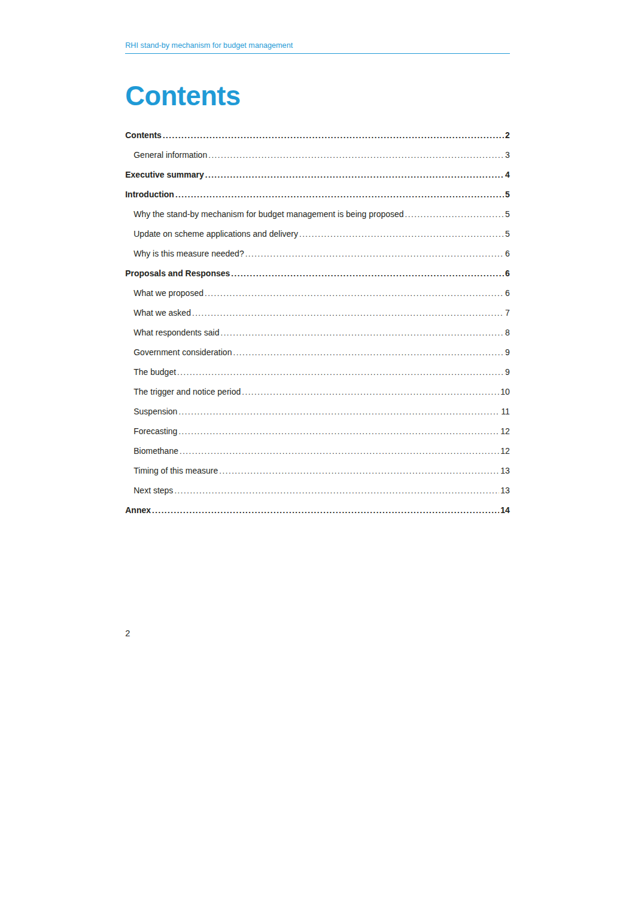RHI stand-by mechanism for budget management
Contents
Contents ........................................................................................................................................... 2
General information .............................................................................................................................. 3
Executive summary ......................................................................................................................... 4
Introduction ..................................................................................................................................... 5
Why the stand-by mechanism for budget management is being proposed ........................................... 5
Update on scheme applications and delivery ....................................................................................... 5
Why is this measure needed? ........................................................................................................... 6
Proposals and Responses ................................................................................................................ 6
What we proposed ............................................................................................................................... 6
What we asked ....................................................................................................................................... 7
What respondents said ......................................................................................................................... 8
Government consideration ................................................................................................................. 9
The budget .............................................................................................................................................. 9
The trigger and notice period ............................................................................................................. 10
Suspension ............................................................................................................................................. 11
Forecasting ............................................................................................................................................. 12
Biomethane ............................................................................................................................................. 12
Timing of this measure ......................................................................................................................... 13
Next steps .............................................................................................................................................. 13
Annex ............................................................................................................................................. 14
2